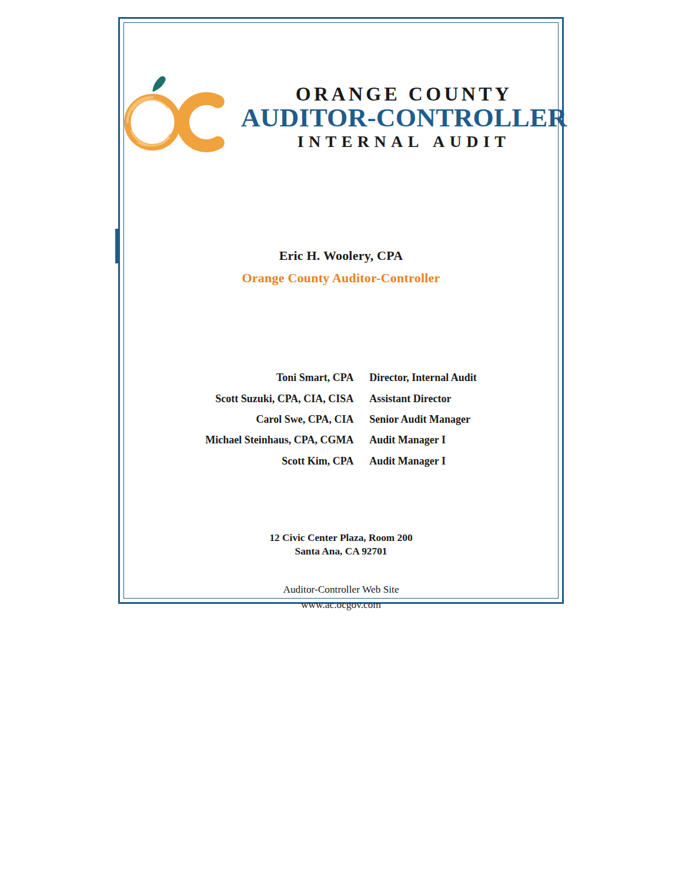ORANGE COUNTY
AUDITOR-CONTROLLER
INTERNAL AUDIT
Eric H. Woolery, CPA
Orange County Auditor-Controller
| Toni Smart, CPA | Director, Internal Audit |
| Scott Suzuki, CPA, CIA, CISA | Assistant Director |
| Carol Swe, CPA, CIA | Senior Audit Manager |
| Michael Steinhaus, CPA, CGMA | Audit Manager I |
| Scott Kim, CPA | Audit Manager I |
12 Civic Center Plaza, Room 200
Santa Ana, CA 92701
Auditor-Controller Web Site
www.ac.ocgov.com